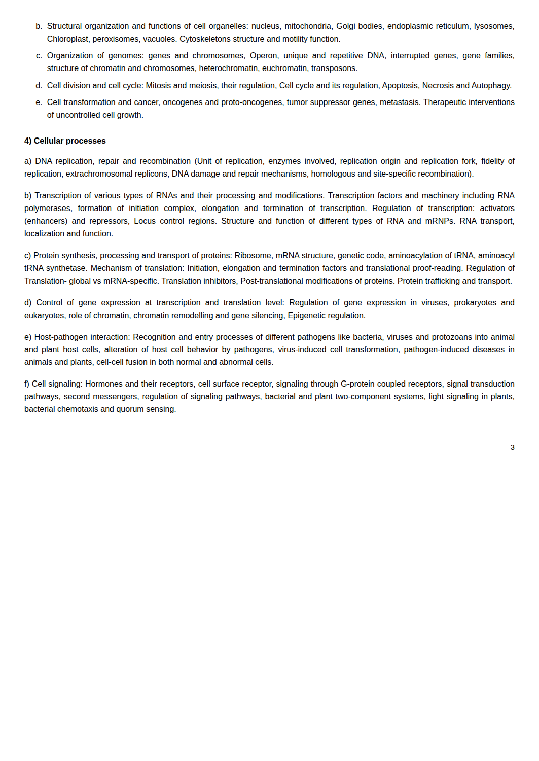Structural organization and functions of cell organelles: nucleus, mitochondria, Golgi bodies, endoplasmic reticulum, lysosomes, Chloroplast, peroxisomes, vacuoles. Cytoskeletons structure and motility function.
Organization of genomes: genes and chromosomes, Operon, unique and repetitive DNA, interrupted genes, gene families, structure of chromatin and chromosomes, heterochromatin, euchromatin, transposons.
Cell division and cell cycle: Mitosis and meiosis, their regulation, Cell cycle and its regulation, Apoptosis, Necrosis and Autophagy.
Cell transformation and cancer, oncogenes and proto-oncogenes, tumor suppressor genes, metastasis. Therapeutic interventions of uncontrolled cell growth.
4) Cellular processes
a) DNA replication, repair and recombination (Unit of replication, enzymes involved, replication origin and replication fork, fidelity of replication, extrachromosomal replicons, DNA damage and repair mechanisms, homologous and site-specific recombination).
b) Transcription of various types of RNAs and their processing and modifications. Transcription factors and machinery including RNA polymerases, formation of initiation complex, elongation and termination of transcription. Regulation of transcription: activators (enhancers) and repressors, Locus control regions. Structure and function of different types of RNA and mRNPs. RNA transport, localization and function.
c) Protein synthesis, processing and transport of proteins: Ribosome, mRNA structure, genetic code, aminoacylation of tRNA, aminoacyl tRNA synthetase. Mechanism of translation: Initiation, elongation and termination factors and translational proof-reading. Regulation of Translation- global vs mRNA-specific. Translation inhibitors, Post-translational modifications of proteins. Protein trafficking and transport.
d) Control of gene expression at transcription and translation level: Regulation of gene expression in viruses, prokaryotes and eukaryotes, role of chromatin, chromatin remodelling and gene silencing, Epigenetic regulation.
e) Host-pathogen interaction: Recognition and entry processes of different pathogens like bacteria, viruses and protozoans into animal and plant host cells, alteration of host cell behavior by pathogens, virus-induced cell transformation, pathogen-induced diseases in animals and plants, cell-cell fusion in both normal and abnormal cells.
f) Cell signaling: Hormones and their receptors, cell surface receptor, signaling through G-protein coupled receptors, signal transduction pathways, second messengers, regulation of signaling pathways, bacterial and plant two-component systems, light signaling in plants, bacterial chemotaxis and quorum sensing.
3